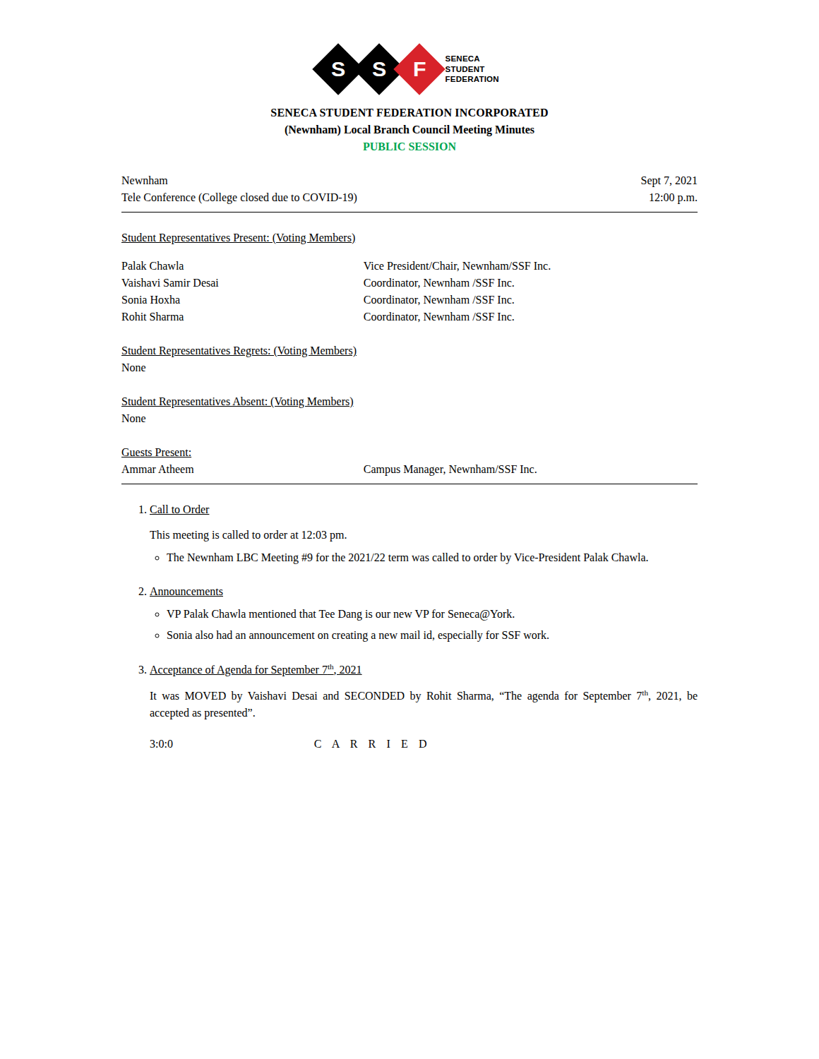S
S
F
SENECA
STUDENT
FEDERATION
SENECA STUDENT FEDERATION INCORPORATED
(Newnham) Local Branch Council Meeting Minutes
PUBLIC SESSION
Newnham
Sept 7, 2021
Tele Conference (College closed due to COVID-19)
12:00 p.m.
Student Representatives Present: (Voting Members)
Palak Chawla
Vice President/Chair, Newnham/SSF Inc.
Vaishavi Samir Desai
Coordinator, Newnham /SSF Inc.
Sonia Hoxha
Coordinator, Newnham /SSF Inc.
Rohit Sharma
Coordinator, Newnham /SSF Inc.
Student Representatives Regrets: (Voting Members)
None
Student Representatives Absent: (Voting Members)
None
Guests Present:
Ammar Atheem
Campus Manager, Newnham/SSF Inc.
Call to Order
This meeting is called to order at 12:03 pm.
The Newnham LBC Meeting #9 for the 2021/22 term was called to order by Vice-President Palak Chawla.
Announcements
VP Palak Chawla mentioned that Tee Dang is our new VP for Seneca@York.
Sonia also had an announcement on creating a new mail id, especially for SSF work.
Acceptance of Agenda for September 7th, 2021
It was MOVED by Vaishavi Desai and SECONDED by Rohit Sharma, “The agenda for September 7th, 2021, be accepted as presented”.
3:0:0
C A R R I E D